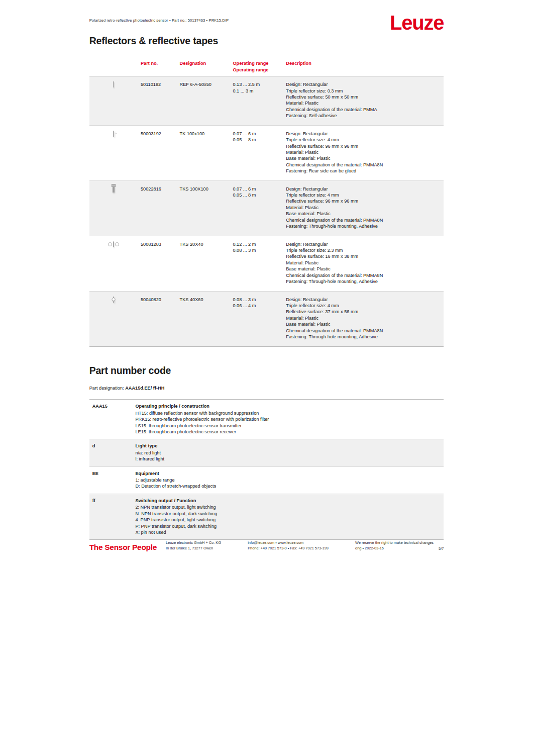Polarized retro-reflective photoelectric sensor • Part no.: 50137463 • PRK15.D/P
Leuze
Reflectors & reflective tapes
| | Part no. | Designation | Operating range Operating range | Description |
| --- | --- | --- | --- | --- |
| | 50110192 | REF 6-A-50x50 | 0.13 ... 2.5 m 0.1 ... 3 m | Design: Rectangular Triple reflector size: 0.3 mm Reflective surface: 50 mm x 50 mm Material: Plastic Chemical designation of the material: PMMA Fastening: Self-adhesive |
| | 50003192 | TK 100x100 | 0.07 ... 6 m 0.05 ... 8 m | Design: Rectangular Triple reflector size: 4 mm Reflective surface: 96 mm x 96 mm Material: Plastic Base material: Plastic Chemical designation of the material: PMMA8N Fastening: Rear side can be glued |
| | 50022816 | TKS 100X100 | 0.07 ... 6 m 0.05 ... 8 m | Design: Rectangular Triple reflector size: 4 mm Reflective surface: 96 mm x 96 mm Material: Plastic Base material: Plastic Chemical designation of the material: PMMA8N Fastening: Through-hole mounting, Adhesive |
| | 50081283 | TKS 20X40 | 0.12 ... 2 m 0.08 ... 3 m | Design: Rectangular Triple reflector size: 2.3 mm Reflective surface: 16 mm x 38 mm Material: Plastic Base material: Plastic Chemical designation of the material: PMMA8N Fastening: Through-hole mounting, Adhesive |
| | 50040820 | TKS 40X60 | 0.08 ... 3 m 0.06 ... 4 m | Design: Rectangular Triple reflector size: 4 mm Reflective surface: 37 mm x 56 mm Material: Plastic Base material: Plastic Chemical designation of the material: PMMA8N Fastening: Through-hole mounting, Adhesive |
Part number code
Part designation: AAA15d.EE/ ff-HH
| AAA15 | Operating principle / construction HT15: diffuse reflection sensor with background suppression PRK15: retro-reflective photoelectric sensor with polarization filter LS15: throughbeam photoelectric sensor transmitter LE15: throughbeam photoelectric sensor receiver |
| d | Light type n/a: red light l: infrared light |
| EE | Equipment 1: adjustable range D: Detection of stretch-wrapped objects |
| ff | Switching output / Function 2: NPN transistor output, light switching N: NPN transistor output, dark switching 4: PNP transistor output, light switching P: PNP transistor output, dark switching X: pin not used |
The Sensor People
Leuze electronic GmbH + Co. KG
In der Braike 1, 73277 Owen
info@leuze.com • www.leuze.com
Phone: +49 7021 573-0 • Fax: +49 7021 573-199
We reserve the right to make technical changes
eng • 2022-03-16
5/7